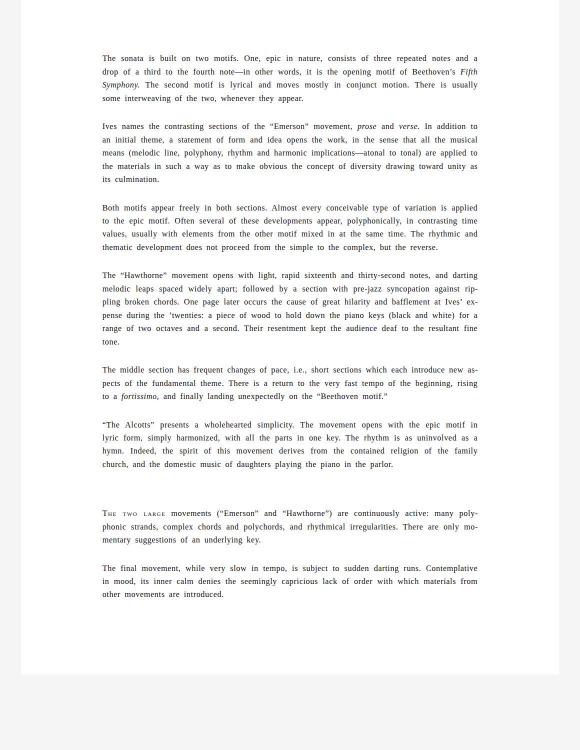The sonata is built on two motifs. One, epic in nature, consists of three repeated notes and a drop of a third to the fourth note—in other words, it is the opening motif of Beethoven’s Fifth Symphony. The second motif is lyrical and moves mostly in conjunct motion. There is usually some interweaving of the two, whenever they appear.
Ives names the contrasting sections of the “Emerson” movement, prose and verse. In addition to an initial theme, a statement of form and idea opens the work, in the sense that all the musical means (melodic line, polyphony, rhythm and harmonic implications—atonal to tonal) are applied to the materials in such a way as to make obvious the concept of diversity drawing toward unity as its culmination.
Both motifs appear freely in both sections. Almost every conceivable type of variation is applied to the epic motif. Often several of these developments appear, polyphonically, in contrasting time values, usually with elements from the other motif mixed in at the same time. The rhythmic and thematic development does not proceed from the simple to the complex, but the reverse.
The “Hawthorne” movement opens with light, rapid sixteenth and thirty-second notes, and darting melodic leaps spaced widely apart; followed by a section with pre-jazz syncopation against rippling broken chords. One page later occurs the cause of great hilarity and bafflement at Ives’ expense during the ’twenties: a piece of wood to hold down the piano keys (black and white) for a range of two octaves and a second. Their resentment kept the audience deaf to the resultant fine tone.
The middle section has frequent changes of pace, i.e., short sections which each introduce new aspects of the fundamental theme. There is a return to the very fast tempo of the beginning, rising to a fortissimo, and finally landing unexpectedly on the “Beethoven motif.”
“The Alcotts” presents a wholehearted simplicity. The movement opens with the epic motif in lyric form, simply harmonized, with all the parts in one key. The rhythm is as uninvolved as a hymn. Indeed, the spirit of this movement derives from the contained religion of the family church, and the domestic music of daughters playing the piano in the parlor.
The two large movements (“Emerson” and “Hawthorne”) are continuously active: many polyphonic strands, complex chords and polychords, and rhythmical irregularities. There are only momentary suggestions of an underlying key.
The final movement, while very slow in tempo, is subject to sudden darting runs. Contemplative in mood, its inner calm denies the seemingly capricious lack of order with which materials from other movements are introduced.